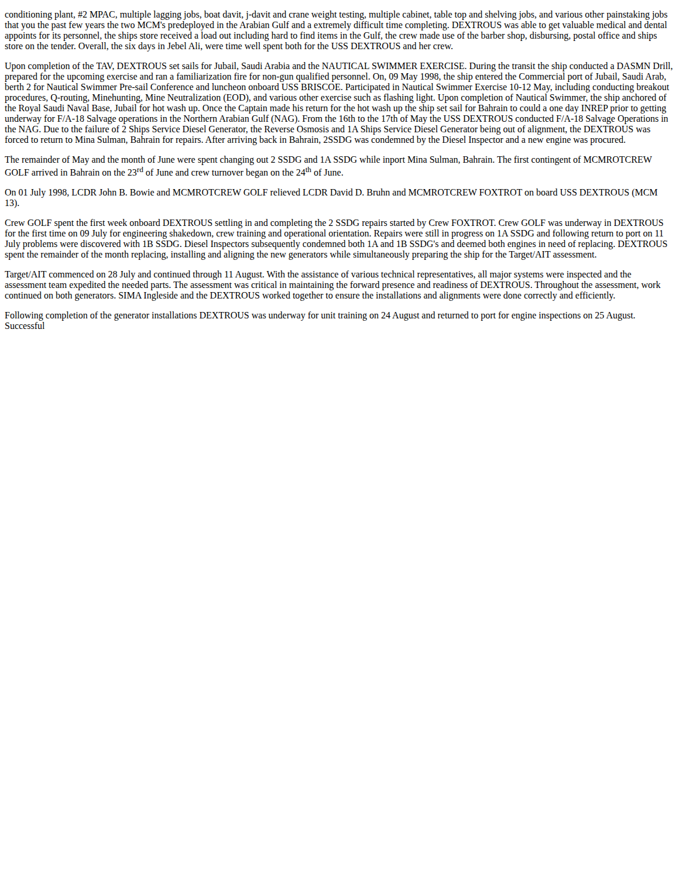conditioning plant, #2 MPAC, multiple lagging jobs, boat davit, j-davit and crane weight testing, multiple cabinet, table top and shelving jobs, and various other painstaking jobs that you the past few years the two MCM's predeployed in the Arabian Gulf and a extremely difficult time completing. DEXTROUS was able to get valuable medical and dental appoints for its personnel, the ships store received a load out including hard to find items in the Gulf, the crew made use of the barber shop, disbursing, postal office and ships store on the tender. Overall, the six days in Jebel Ali, were time well spent both for the USS DEXTROUS and her crew.
Upon completion of the TAV, DEXTROUS set sails for Jubail, Saudi Arabia and the NAUTICAL SWIMMER EXERCISE. During the transit the ship conducted a DASMN Drill, prepared for the upcoming exercise and ran a familiarization fire for non-gun qualified personnel. On, 09 May 1998, the ship entered the Commercial port of Jubail, Saudi Arab, berth 2 for Nautical Swimmer Pre-sail Conference and luncheon onboard USS BRISCOE. Participated in Nautical Swimmer Exercise 10-12 May, including conducting breakout procedures, Q-routing, Minehunting, Mine Neutralization (EOD), and various other exercise such as flashing light. Upon completion of Nautical Swimmer, the ship anchored of the Royal Saudi Naval Base, Jubail for hot wash up. Once the Captain made his return for the hot wash up the ship set sail for Bahrain to could a one day INREP prior to getting underway for F/A-18 Salvage operations in the Northern Arabian Gulf (NAG). From the 16th to the 17th of May the USS DEXTROUS conducted F/A-18 Salvage Operations in the NAG. Due to the failure of 2 Ships Service Diesel Generator, the Reverse Osmosis and 1A Ships Service Diesel Generator being out of alignment, the DEXTROUS was forced to return to Mina Sulman, Bahrain for repairs. After arriving back in Bahrain, 2SSDG was condemned by the Diesel Inspector and a new engine was procured.
The remainder of May and the month of June were spent changing out 2 SSDG and 1A SSDG while inport Mina Sulman, Bahrain. The first contingent of MCMROTCREW GOLF arrived in Bahrain on the 23rd of June and crew turnover began on the 24th of June.
On 01 July 1998, LCDR John B. Bowie and MCMROTCREW GOLF relieved LCDR David D. Bruhn and MCMROTCREW FOXTROT on board USS DEXTROUS (MCM 13).
Crew GOLF spent the first week onboard DEXTROUS settling in and completing the 2 SSDG repairs started by Crew FOXTROT. Crew GOLF was underway in DEXTROUS for the first time on 09 July for engineering shakedown, crew training and operational orientation. Repairs were still in progress on 1A SSDG and following return to port on 11 July problems were discovered with 1B SSDG. Diesel Inspectors subsequently condemned both 1A and 1B SSDG's and deemed both engines in need of replacing. DEXTROUS spent the remainder of the month replacing, installing and aligning the new generators while simultaneously preparing the ship for the Target/AIT assessment.
Target/AIT commenced on 28 July and continued through 11 August. With the assistance of various technical representatives, all major systems were inspected and the assessment team expedited the needed parts. The assessment was critical in maintaining the forward presence and readiness of DEXTROUS. Throughout the assessment, work continued on both generators. SIMA Ingleside and the DEXTROUS worked together to ensure the installations and alignments were done correctly and efficiently.
Following completion of the generator installations DEXTROUS was underway for unit training on 24 August and returned to port for engine inspections on 25 August. Successful